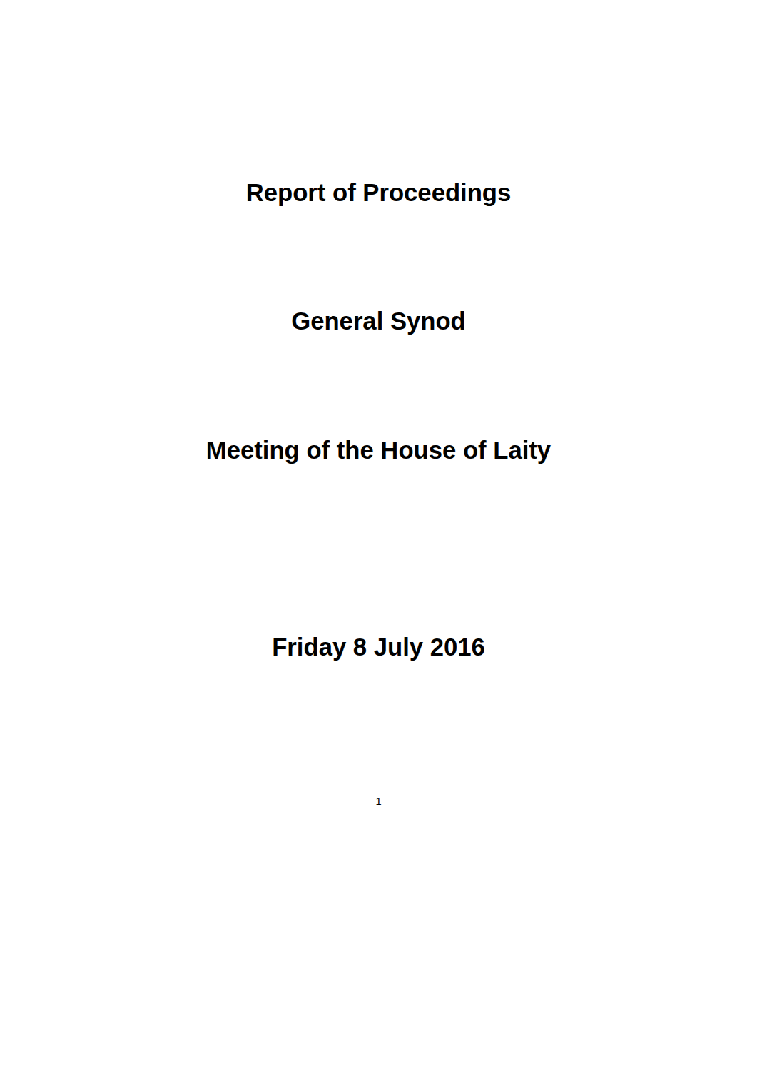Report of Proceedings
General Synod
Meeting of the House of Laity
Friday 8 July 2016
1